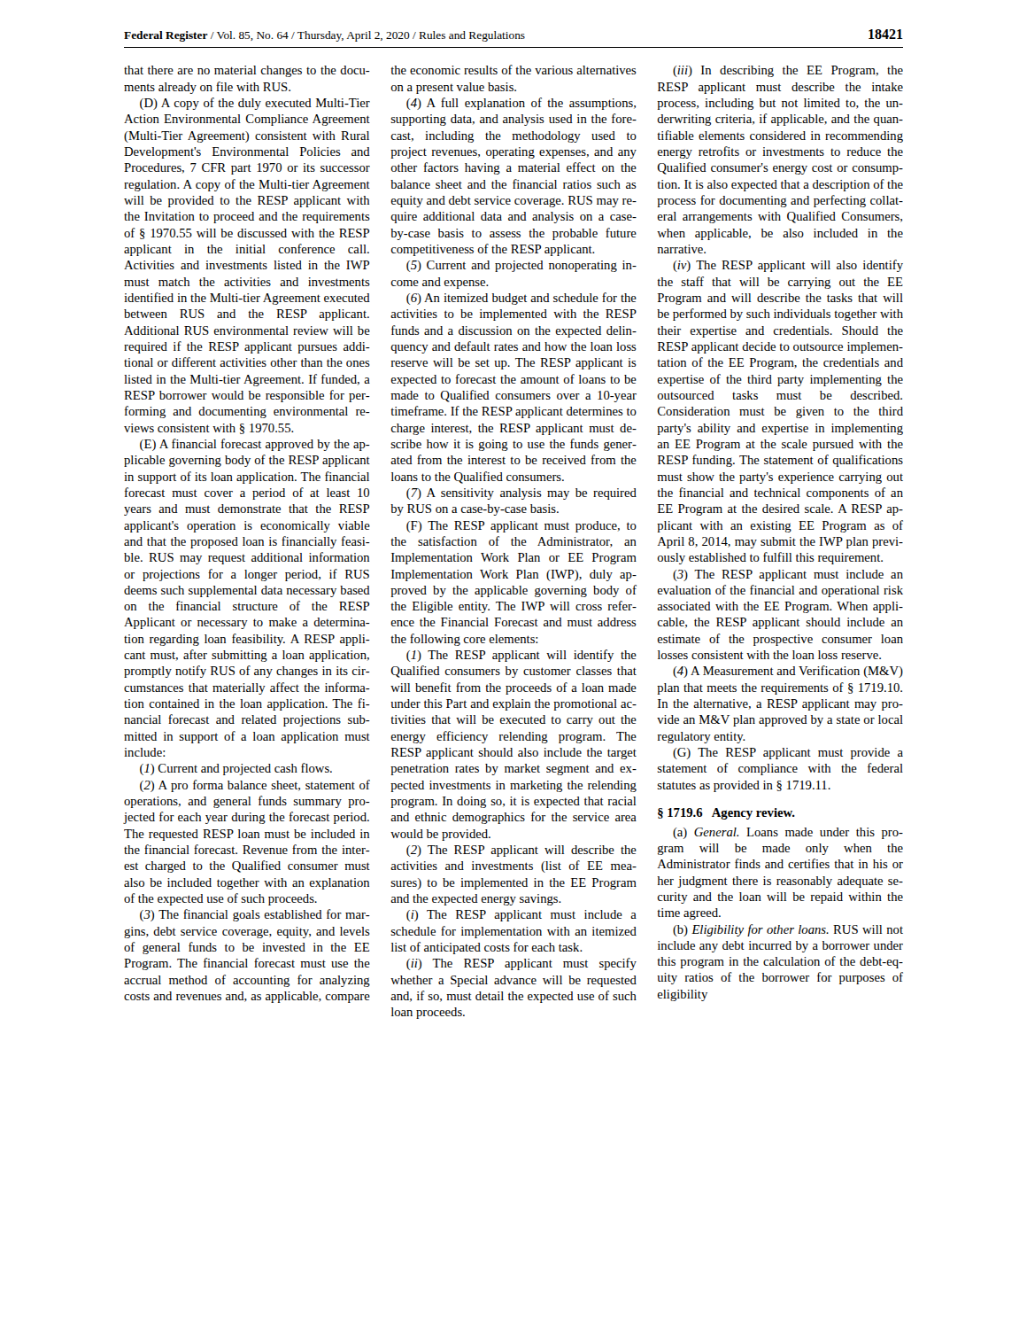Federal Register / Vol. 85, No. 64 / Thursday, April 2, 2020 / Rules and Regulations
18421
that there are no material changes to the documents already on file with RUS.
(D) A copy of the duly executed Multi-Tier Action Environmental Compliance Agreement (Multi-Tier Agreement) consistent with Rural Development's Environmental Policies and Procedures, 7 CFR part 1970 or its successor regulation. A copy of the Multi-tier Agreement will be provided to the RESP applicant with the Invitation to proceed and the requirements of § 1970.55 will be discussed with the RESP applicant in the initial conference call. Activities and investments listed in the IWP must match the activities and investments identified in the Multi-tier Agreement executed between RUS and the RESP applicant. Additional RUS environmental review will be required if the RESP applicant pursues additional or different activities other than the ones listed in the Multi-tier Agreement. If funded, a RESP borrower would be responsible for performing and documenting environmental reviews consistent with § 1970.55.
(E) A financial forecast approved by the applicable governing body of the RESP applicant in support of its loan application. The financial forecast must cover a period of at least 10 years and must demonstrate that the RESP applicant's operation is economically viable and that the proposed loan is financially feasible. RUS may request additional information or projections for a longer period, if RUS deems such supplemental data necessary based on the financial structure of the RESP Applicant or necessary to make a determination regarding loan feasibility. A RESP applicant must, after submitting a loan application, promptly notify RUS of any changes in its circumstances that materially affect the information contained in the loan application. The financial forecast and related projections submitted in support of a loan application must include:
(1) Current and projected cash flows.
(2) A pro forma balance sheet, statement of operations, and general funds summary projected for each year during the forecast period. The requested RESP loan must be included in the financial forecast. Revenue from the interest charged to the Qualified consumer must also be included together with an explanation of the expected use of such proceeds.
(3) The financial goals established for margins, debt service coverage, equity, and levels of general funds to be invested in the EE Program. The financial forecast must use the accrual method of accounting for analyzing costs and revenues and, as applicable, compare the economic results of the various alternatives on a present value basis.
(4) A full explanation of the assumptions, supporting data, and analysis used in the forecast, including the methodology used to project revenues, operating expenses, and any other factors having a material effect on the balance sheet and the financial ratios such as equity and debt service coverage. RUS may require additional data and analysis on a case-by-case basis to assess the probable future competitiveness of the RESP applicant.
(5) Current and projected nonoperating income and expense.
(6) An itemized budget and schedule for the activities to be implemented with the RESP funds and a discussion on the expected delinquency and default rates and how the loan loss reserve will be set up. The RESP applicant is expected to forecast the amount of loans to be made to Qualified consumers over a 10-year timeframe. If the RESP applicant determines to charge interest, the RESP applicant must describe how it is going to use the funds generated from the interest to be received from the loans to the Qualified consumers.
(7) A sensitivity analysis may be required by RUS on a case-by-case basis.
(F) The RESP applicant must produce, to the satisfaction of the Administrator, an Implementation Work Plan or EE Program Implementation Work Plan (IWP), duly approved by the applicable governing body of the Eligible entity. The IWP will cross reference the Financial Forecast and must address the following core elements:
(1) The RESP applicant will identify the Qualified consumers by customer classes that will benefit from the proceeds of a loan made under this Part and explain the promotional activities that will be executed to carry out the energy efficiency relending program. The RESP applicant should also include the target penetration rates by market segment and expected investments in marketing the relending program. In doing so, it is expected that racial and ethnic demographics for the service area would be provided.
(2) The RESP applicant will describe the activities and investments (list of EE measures) to be implemented in the EE Program and the expected energy savings.
(i) The RESP applicant must include a schedule for implementation with an itemized list of anticipated costs for each task.
(ii) The RESP applicant must specify whether a Special advance will be requested and, if so, must detail the expected use of such loan proceeds.
(iii) In describing the EE Program, the RESP applicant must describe the intake process, including but not limited to, the underwriting criteria, if applicable, and the quantifiable elements considered in recommending energy retrofits or investments to reduce the Qualified consumer's energy cost or consumption. It is also expected that a description of the process for documenting and perfecting collateral arrangements with Qualified Consumers, when applicable, be also included in the narrative.
(iv) The RESP applicant will also identify the staff that will be carrying out the EE Program and will describe the tasks that will be performed by such individuals together with their expertise and credentials. Should the RESP applicant decide to outsource implementation of the EE Program, the credentials and expertise of the third party implementing the outsourced tasks must be described. Consideration must be given to the third party's ability and expertise in implementing an EE Program at the scale pursued with the RESP funding. The statement of qualifications must show the party's experience carrying out the financial and technical components of an EE Program at the desired scale. A RESP applicant with an existing EE Program as of April 8, 2014, may submit the IWP plan previously established to fulfill this requirement.
(3) The RESP applicant must include an evaluation of the financial and operational risk associated with the EE Program. When applicable, the RESP applicant should include an estimate of the prospective consumer loan losses consistent with the loan loss reserve.
(4) A Measurement and Verification (M&V) plan that meets the requirements of § 1719.10. In the alternative, a RESP applicant may provide an M&V plan approved by a state or local regulatory entity.
(G) The RESP applicant must provide a statement of compliance with the federal statutes as provided in § 1719.11.
§ 1719.6 Agency review.
(a) General. Loans made under this program will be made only when the Administrator finds and certifies that in his or her judgment there is reasonably adequate security and the loan will be repaid within the time agreed.
(b) Eligibility for other loans. RUS will not include any debt incurred by a borrower under this program in the calculation of the debt-equity ratios of the borrower for purposes of eligibility